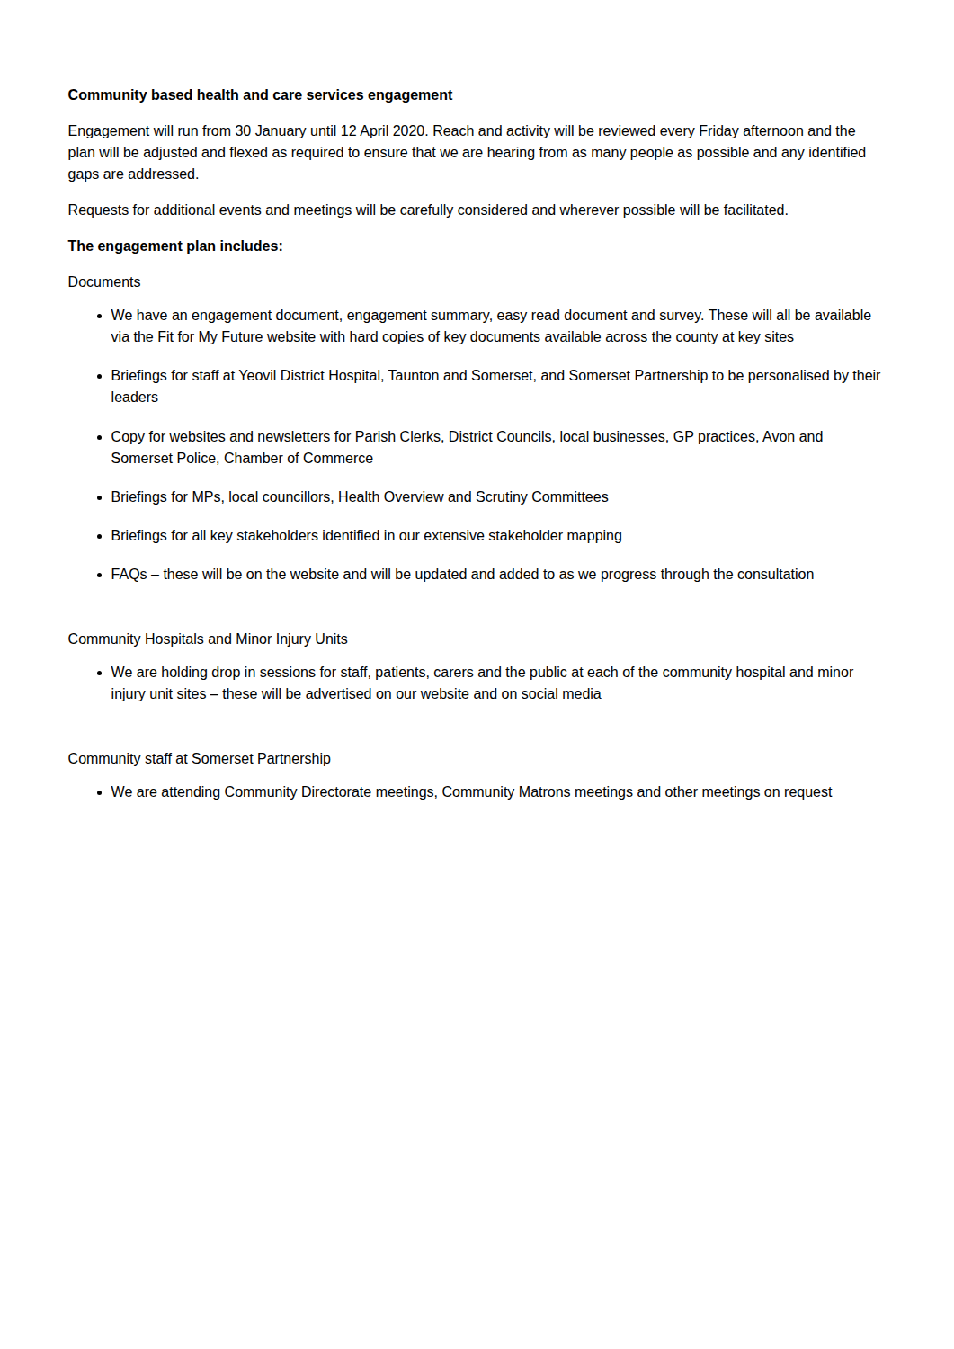Community based health and care services engagement
Engagement will run from 30 January until 12 April 2020. Reach and activity will be reviewed every Friday afternoon and the plan will be adjusted and flexed as required to ensure that we are hearing from as many people as possible and any identified gaps are addressed.
Requests for additional events and meetings will be carefully considered and wherever possible will be facilitated.
The engagement plan includes:
Documents
We have an engagement document, engagement summary, easy read document and survey. These will all be available via the Fit for My Future website with hard copies of key documents available across the county at key sites
Briefings for staff at Yeovil District Hospital, Taunton and Somerset, and Somerset Partnership to be personalised by their leaders
Copy for websites and newsletters for Parish Clerks, District Councils, local businesses, GP practices, Avon and Somerset Police, Chamber of Commerce
Briefings for MPs, local councillors, Health Overview and Scrutiny Committees
Briefings for all key stakeholders identified in our extensive stakeholder mapping
FAQs – these will be on the website and will be updated and added to as we progress through the consultation
Community Hospitals and Minor Injury Units
We are holding drop in sessions for staff, patients, carers and the public at each of the community hospital and minor injury unit sites – these will be advertised on our website and on social media
Community staff at Somerset Partnership
We are attending Community Directorate meetings, Community Matrons meetings and other meetings on request